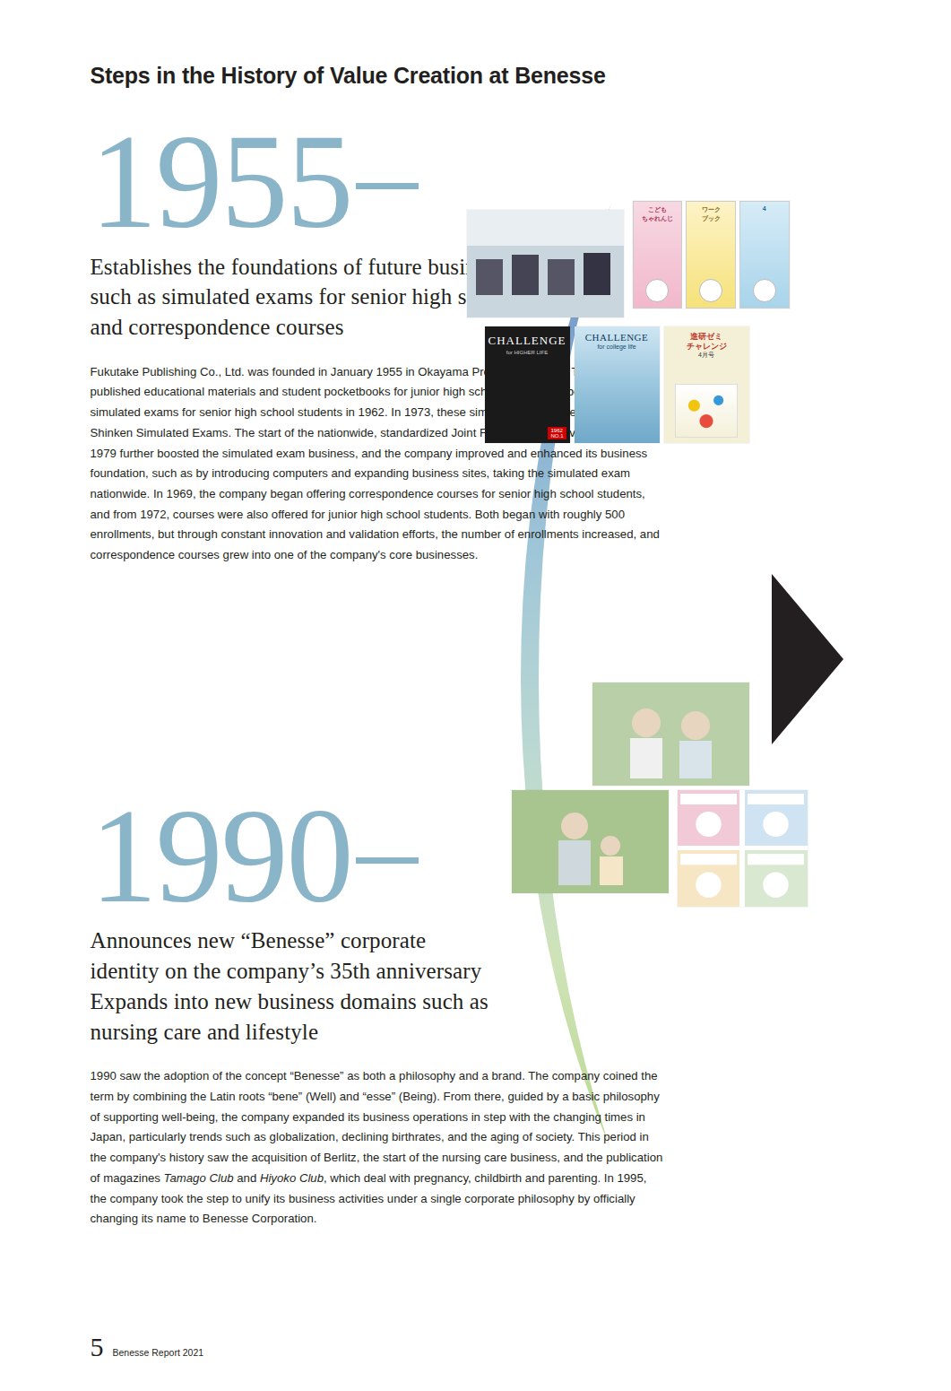Steps in the History of Value Creation at Benesse
こども
ちゃれんじ
ワーク
ブック
4
CHALLENGE
for HIGHER LIFE
1962
NO.1
CHALLENGE
for college life
進研ゼミ
チャレンジ
4月号
1955
Establishes the foundations of future business,
such as simulated exams for senior high schools
and correspondence courses
Fukutake Publishing Co., Ltd. was founded in January 1955 in Okayama Prefecture, Japan. The company published educational materials and student pocketbooks for junior high school students. It began offering simulated exams for senior high school students in 1962. In 1973, these simulated exams were renamed Shinken Simulated Exams. The start of the nationwide, standardized Joint First-Stage Achievement Test in 1979 further boosted the simulated exam business, and the company improved and enhanced its business foundation, such as by introducing computers and expanding business sites, taking the simulated exam nationwide. In 1969, the company began offering correspondence courses for senior high school students, and from 1972, courses were also offered for junior high school students. Both began with roughly 500 enrollments, but through constant innovation and validation efforts, the number of enrollments increased, and correspondence courses grew into one of the company's core businesses.
1990
Announces new “Benesse” corporate
identity on the company’s 35th anniversary
Expands into new business domains such as
nursing care and lifestyle
1990 saw the adoption of the concept “Benesse” as both a philosophy and a brand. The company coined the term by combining the Latin roots “bene” (Well) and “esse” (Being). From there, guided by a basic philosophy of supporting well-being, the company expanded its business operations in step with the changing times in Japan, particularly trends such as globalization, declining birthrates, and the aging of society. This period in the company's history saw the acquisition of Berlitz, the start of the nursing care business, and the publication of magazines Tamago Club and Hiyoko Club, which deal with pregnancy, childbirth and parenting. In 1995, the company took the step to unify its business activities under a single corporate philosophy by officially changing its name to Benesse Corporation.
5 Benesse Report 2021